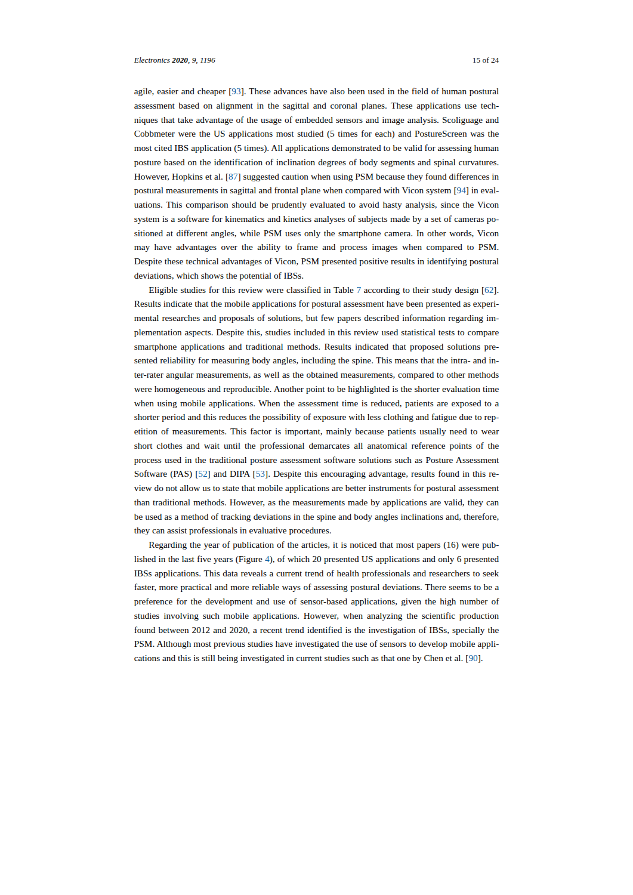Electronics 2020, 9, 1196
15 of 24
agile, easier and cheaper [93]. These advances have also been used in the field of human postural assessment based on alignment in the sagittal and coronal planes. These applications use techniques that take advantage of the usage of embedded sensors and image analysis. Scoliguage and Cobbmeter were the US applications most studied (5 times for each) and PostureScreen was the most cited IBS application (5 times). All applications demonstrated to be valid for assessing human posture based on the identification of inclination degrees of body segments and spinal curvatures. However, Hopkins et al. [87] suggested caution when using PSM because they found differences in postural measurements in sagittal and frontal plane when compared with Vicon system [94] in evaluations. This comparison should be prudently evaluated to avoid hasty analysis, since the Vicon system is a software for kinematics and kinetics analyses of subjects made by a set of cameras positioned at different angles, while PSM uses only the smartphone camera. In other words, Vicon may have advantages over the ability to frame and process images when compared to PSM. Despite these technical advantages of Vicon, PSM presented positive results in identifying postural deviations, which shows the potential of IBSs.
Eligible studies for this review were classified in Table 7 according to their study design [62]. Results indicate that the mobile applications for postural assessment have been presented as experimental researches and proposals of solutions, but few papers described information regarding implementation aspects. Despite this, studies included in this review used statistical tests to compare smartphone applications and traditional methods. Results indicated that proposed solutions presented reliability for measuring body angles, including the spine. This means that the intra- and inter-rater angular measurements, as well as the obtained measurements, compared to other methods were homogeneous and reproducible. Another point to be highlighted is the shorter evaluation time when using mobile applications. When the assessment time is reduced, patients are exposed to a shorter period and this reduces the possibility of exposure with less clothing and fatigue due to repetition of measurements. This factor is important, mainly because patients usually need to wear short clothes and wait until the professional demarcates all anatomical reference points of the process used in the traditional posture assessment software solutions such as Posture Assessment Software (PAS) [52] and DIPA [53]. Despite this encouraging advantage, results found in this review do not allow us to state that mobile applications are better instruments for postural assessment than traditional methods. However, as the measurements made by applications are valid, they can be used as a method of tracking deviations in the spine and body angles inclinations and, therefore, they can assist professionals in evaluative procedures.
Regarding the year of publication of the articles, it is noticed that most papers (16) were published in the last five years (Figure 4), of which 20 presented US applications and only 6 presented IBSs applications. This data reveals a current trend of health professionals and researchers to seek faster, more practical and more reliable ways of assessing postural deviations. There seems to be a preference for the development and use of sensor-based applications, given the high number of studies involving such mobile applications. However, when analyzing the scientific production found between 2012 and 2020, a recent trend identified is the investigation of IBSs, specially the PSM. Although most previous studies have investigated the use of sensors to develop mobile applications and this is still being investigated in current studies such as that one by Chen et al. [90].